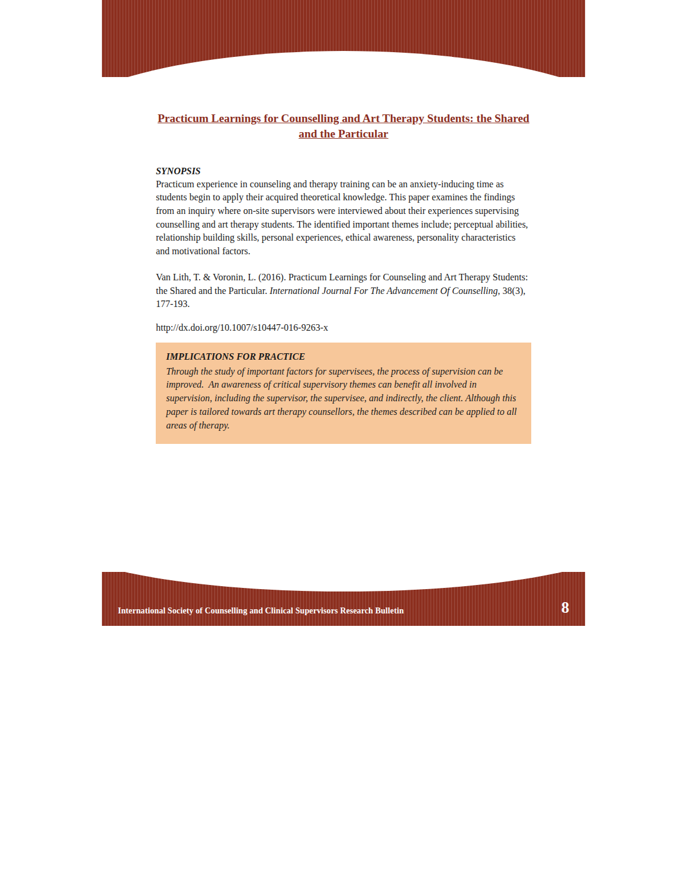Practicum Learnings for Counselling and Art Therapy Students: the Shared and the Particular
SYNOPSIS
Practicum experience in counseling and therapy training can be an anxiety-inducing time as students begin to apply their acquired theoretical knowledge. This paper examines the findings from an inquiry where on-site supervisors were interviewed about their experiences supervising counselling and art therapy students. The identified important themes include; perceptual abilities, relationship building skills, personal experiences, ethical awareness, personality characteristics and motivational factors.
Van Lith, T. & Voronin, L. (2016). Practicum Learnings for Counseling and Art Therapy Students: the Shared and the Particular. International Journal For The Advancement Of Counselling, 38(3), 177-193.
http://dx.doi.org/10.1007/s10447-016-9263-x
IMPLICATIONS FOR PRACTICE
Through the study of important factors for supervisees, the process of supervision can be improved. An awareness of critical supervisory themes can benefit all involved in supervision, including the supervisor, the supervisee, and indirectly, the client. Although this paper is tailored towards art therapy counsellors, the themes described can be applied to all areas of therapy.
International Society of Counselling and Clinical Supervisors Research Bulletin 8